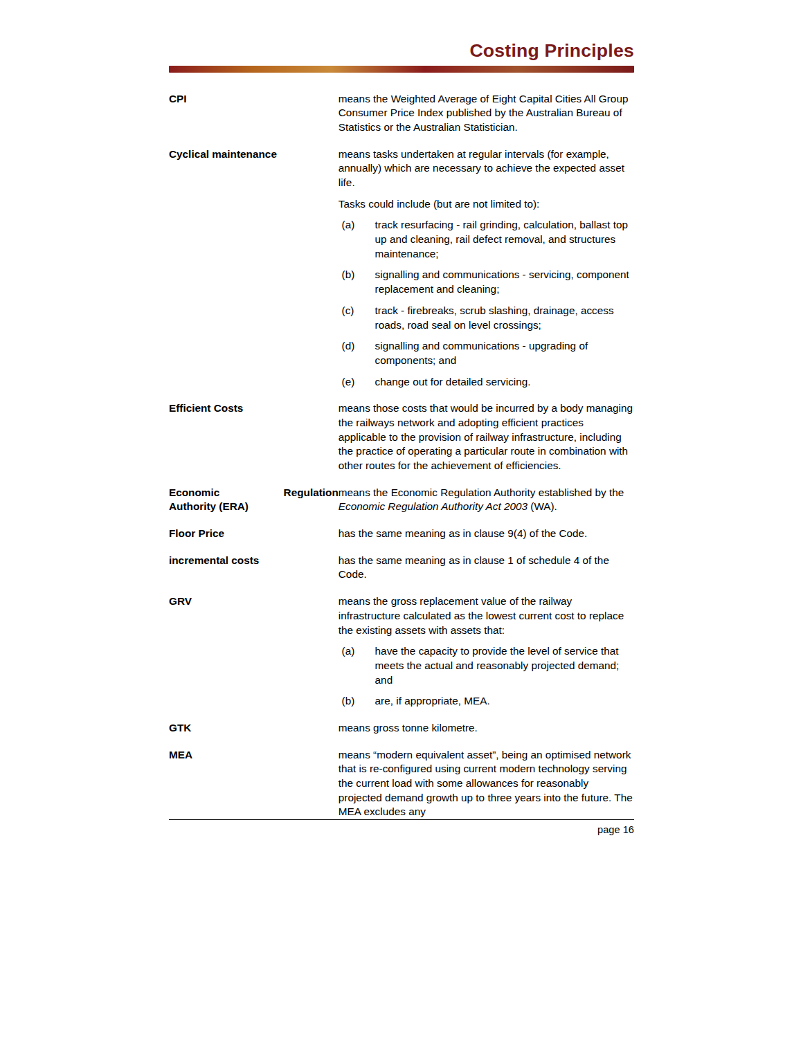Costing Principles
| CPI | means the Weighted Average of Eight Capital Cities All Group Consumer Price Index published by the Australian Bureau of Statistics or the Australian Statistician. |
| Cyclical maintenance | means tasks undertaken at regular intervals (for example, annually) which are necessary to achieve the expected asset life. Tasks could include (but are not limited to): (a) track resurfacing - rail grinding, calculation, ballast top up and cleaning, rail defect removal, and structures maintenance; (b) signalling and communications - servicing, component replacement and cleaning; (c) track - firebreaks, scrub slashing, drainage, access roads, road seal on level crossings; (d) signalling and communications - upgrading of components; and (e) change out for detailed servicing. |
| Efficient Costs | means those costs that would be incurred by a body managing the railways network and adopting efficient practices applicable to the provision of railway infrastructure, including the practice of operating a particular route in combination with other routes for the achievement of efficiencies. |
| Economic Regulation Authority (ERA) | means the Economic Regulation Authority established by the Economic Regulation Authority Act 2003 (WA). |
| Floor Price | has the same meaning as in clause 9(4) of the Code. |
| incremental costs | has the same meaning as in clause 1 of schedule 4 of the Code. |
| GRV | means the gross replacement value of the railway infrastructure calculated as the lowest current cost to replace the existing assets with assets that: (a) have the capacity to provide the level of service that meets the actual and reasonably projected demand; and (b) are, if appropriate, MEA. |
| GTK | means gross tonne kilometre. |
| MEA | means “modern equivalent asset”, being an optimised network that is re-configured using current modern technology serving the current load with some allowances for reasonably projected demand growth up to three years into the future. The MEA excludes any |
page 16